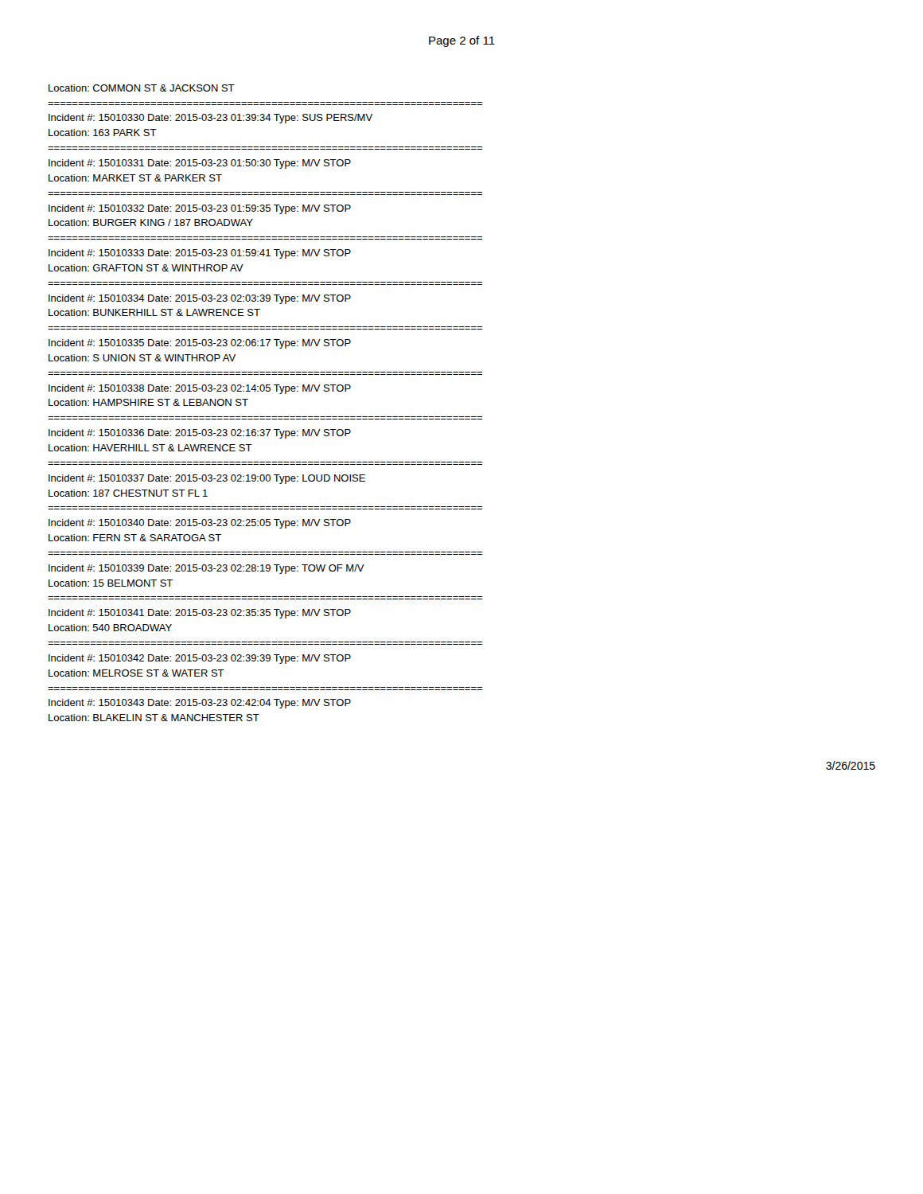Page 2 of 11
Location: COMMON ST & JACKSON ST ======================================================================== Incident #: 15010330 Date: 2015-03-23 01:39:34 Type: SUS PERS/MV Location: 163 PARK ST ======================================================================== Incident #: 15010331 Date: 2015-03-23 01:50:30 Type: M/V STOP Location: MARKET ST & PARKER ST ======================================================================== Incident #: 15010332 Date: 2015-03-23 01:59:35 Type: M/V STOP Location: BURGER KING / 187 BROADWAY ======================================================================== Incident #: 15010333 Date: 2015-03-23 01:59:41 Type: M/V STOP Location: GRAFTON ST & WINTHROP AV ======================================================================== Incident #: 15010334 Date: 2015-03-23 02:03:39 Type: M/V STOP Location: BUNKERHILL ST & LAWRENCE ST ======================================================================== Incident #: 15010335 Date: 2015-03-23 02:06:17 Type: M/V STOP Location: S UNION ST & WINTHROP AV ======================================================================== Incident #: 15010338 Date: 2015-03-23 02:14:05 Type: M/V STOP Location: HAMPSHIRE ST & LEBANON ST ======================================================================== Incident #: 15010336 Date: 2015-03-23 02:16:37 Type: M/V STOP Location: HAVERHILL ST & LAWRENCE ST ======================================================================== Incident #: 15010337 Date: 2015-03-23 02:19:00 Type: LOUD NOISE Location: 187 CHESTNUT ST FL 1 ======================================================================== Incident #: 15010340 Date: 2015-03-23 02:25:05 Type: M/V STOP Location: FERN ST & SARATOGA ST ======================================================================== Incident #: 15010339 Date: 2015-03-23 02:28:19 Type: TOW OF M/V Location: 15 BELMONT ST ======================================================================== Incident #: 15010341 Date: 2015-03-23 02:35:35 Type: M/V STOP Location: 540 BROADWAY ======================================================================== Incident #: 15010342 Date: 2015-03-23 02:39:39 Type: M/V STOP Location: MELROSE ST & WATER ST ======================================================================== Incident #: 15010343 Date: 2015-03-23 02:42:04 Type: M/V STOP Location: BLAKELIN ST & MANCHESTER ST
3/26/2015